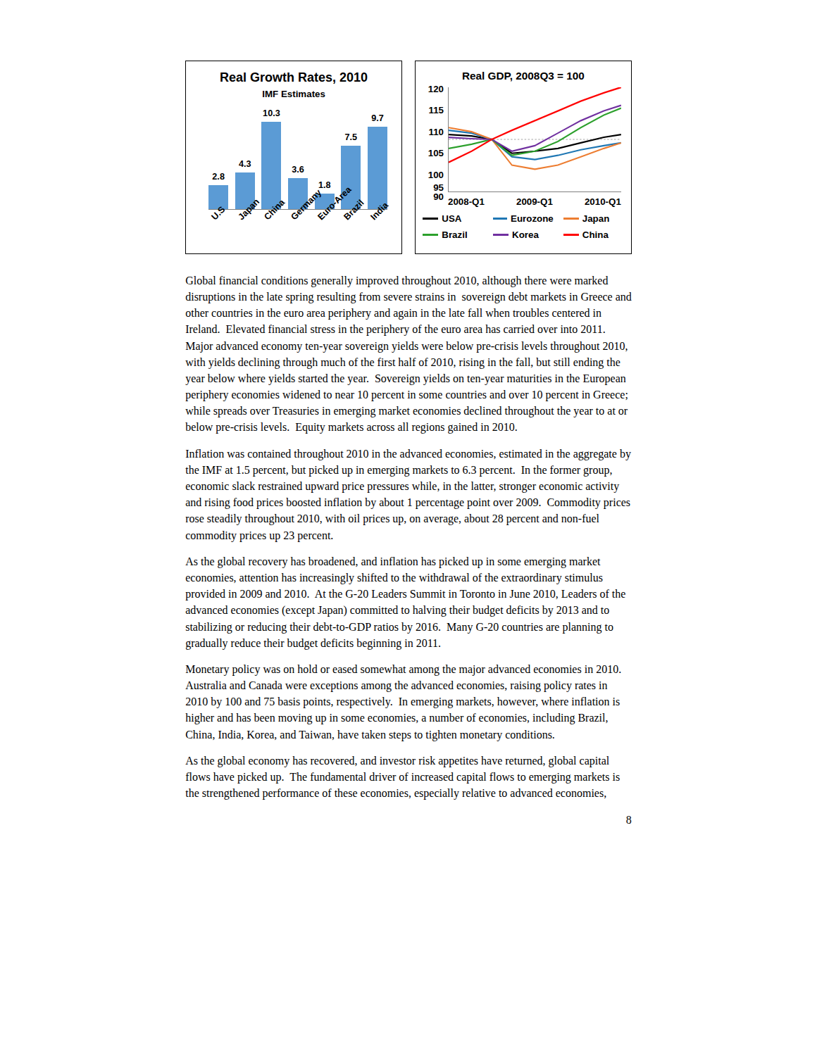Real Growth Rates, 2010
IMF Estimates
2.8
4.3
10.3
3.6
1.8
7.5
9.7
U.S
Japan
China
Germany
Euro-Area
Brazil
India
Real GDP, 2008Q3 = 100
120 115 110 105 100 95 90
2008-Q1 2009-Q1 2010-Q1
USA
Eurozone
Japan
Brazil
Korea
China
Global financial conditions generally improved throughout 2010, although there were marked disruptions in the late spring resulting from severe strains in sovereign debt markets in Greece and other countries in the euro area periphery and again in the late fall when troubles centered in Ireland. Elevated financial stress in the periphery of the euro area has carried over into 2011. Major advanced economy ten-year sovereign yields were below pre-crisis levels throughout 2010, with yields declining through much of the first half of 2010, rising in the fall, but still ending the year below where yields started the year. Sovereign yields on ten-year maturities in the European periphery economies widened to near 10 percent in some countries and over 10 percent in Greece; while spreads over Treasuries in emerging market economies declined throughout the year to at or below pre-crisis levels. Equity markets across all regions gained in 2010.
Inflation was contained throughout 2010 in the advanced economies, estimated in the aggregate by the IMF at 1.5 percent, but picked up in emerging markets to 6.3 percent. In the former group, economic slack restrained upward price pressures while, in the latter, stronger economic activity and rising food prices boosted inflation by about 1 percentage point over 2009. Commodity prices rose steadily throughout 2010, with oil prices up, on average, about 28 percent and non-fuel commodity prices up 23 percent.
As the global recovery has broadened, and inflation has picked up in some emerging market economies, attention has increasingly shifted to the withdrawal of the extraordinary stimulus provided in 2009 and 2010. At the G-20 Leaders Summit in Toronto in June 2010, Leaders of the advanced economies (except Japan) committed to halving their budget deficits by 2013 and to stabilizing or reducing their debt-to-GDP ratios by 2016. Many G-20 countries are planning to gradually reduce their budget deficits beginning in 2011.
Monetary policy was on hold or eased somewhat among the major advanced economies in 2010. Australia and Canada were exceptions among the advanced economies, raising policy rates in 2010 by 100 and 75 basis points, respectively. In emerging markets, however, where inflation is higher and has been moving up in some economies, a number of economies, including Brazil, China, India, Korea, and Taiwan, have taken steps to tighten monetary conditions.
As the global economy has recovered, and investor risk appetites have returned, global capital flows have picked up. The fundamental driver of increased capital flows to emerging markets is the strengthened performance of these economies, especially relative to advanced economies,
8